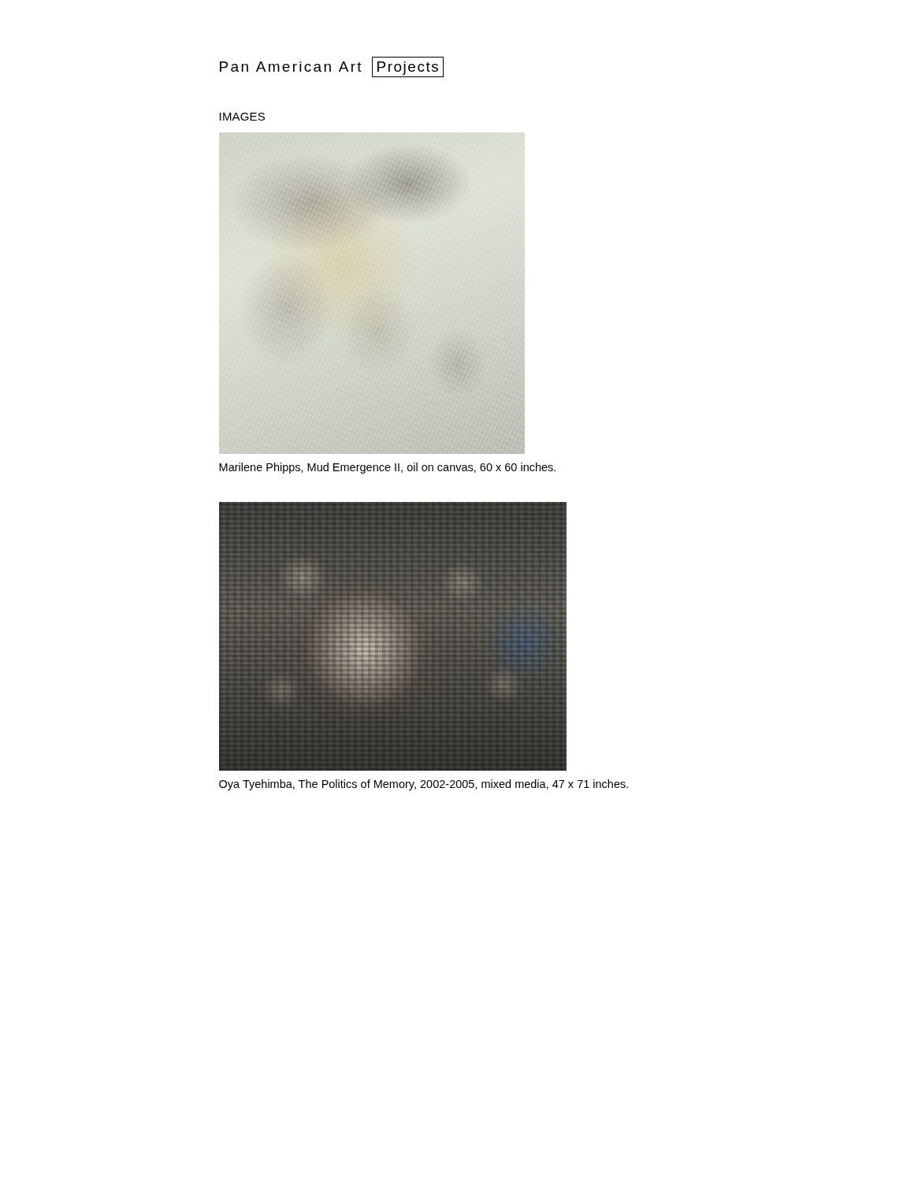Pan American Art Projects
IMAGES
Marilene Phipps, Mud Emergence II, oil on canvas, 60 x 60 inches.
Oya Tyehimba, The Politics of Memory, 2002-2005, mixed media, 47 x 71 inches.